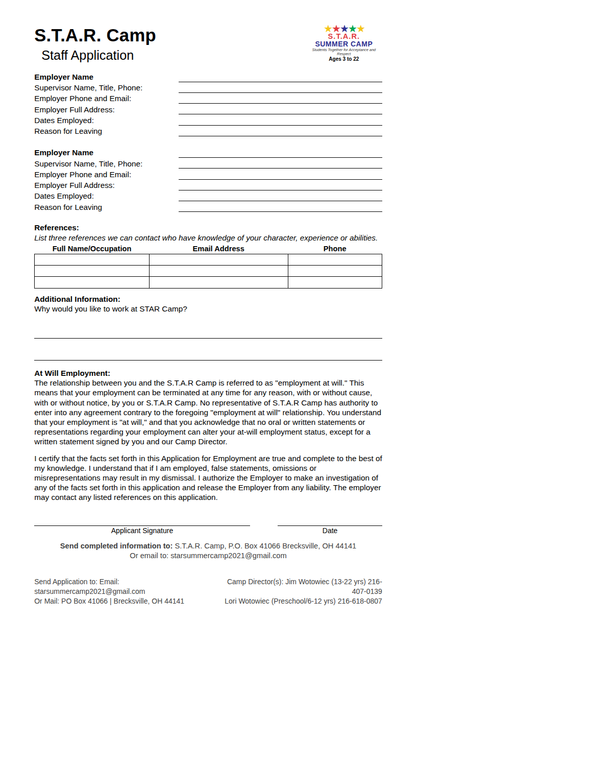S.T.A.R. Camp
Staff Application
★★★★★
S.T.A.R.
SUMMER CAMP
Students Together for Acceptance and Respect
Ages 3 to 22
| Employer Name | |
| Supervisor Name, Title, Phone: | |
| Employer Phone and Email: | |
| Employer Full Address: | |
| Dates Employed: | |
| Reason for Leaving | |
| Employer Name | |
| Supervisor Name, Title, Phone: | |
| Employer Phone and Email: | |
| Employer Full Address: | |
| Dates Employed: | |
| Reason for Leaving | |
References:
List three references we can contact who have knowledge of your character, experience or abilities.
| Full Name/Occupation | Email Address | Phone |
| --- | --- | --- |
Additional Information:
Why would you like to work at STAR Camp?
At Will Employment:
The relationship between you and the S.T.A.R Camp is referred to as "employment at will." This means that your employment can be terminated at any time for any reason, with or without cause, with or without notice, by you or S.T.A.R Camp. No representative of S.T.A.R Camp has authority to enter into any agreement contrary to the foregoing "employment at will" relationship. You understand that your employment is "at will," and that you acknowledge that no oral or written statements or representations regarding your employment can alter your at-will employment status, except for a written statement signed by you and our Camp Director.
I certify that the facts set forth in this Application for Employment are true and complete to the best of my knowledge. I understand that if I am employed, false statements, omissions or misrepresentations may result in my dismissal. I authorize the Employer to make an investigation of any of the facts set forth in this application and release the Employer from any liability. The employer may contact any listed references on this application.
Applicant Signature
Date
Send completed information to: S.T.A.R. Camp, P.O. Box 41066 Brecksville, OH 44141
Or email to: starsummercamp2021@gmail.com
Send Application to: Email: starsummercamp2021@gmail.com
Or Mail: PO Box 41066 | Brecksville, OH 44141
Camp Director(s): Jim Wotowiec (13-22 yrs) 216-407-0139
Lori Wotowiec (Preschool/6-12 yrs) 216-618-0807